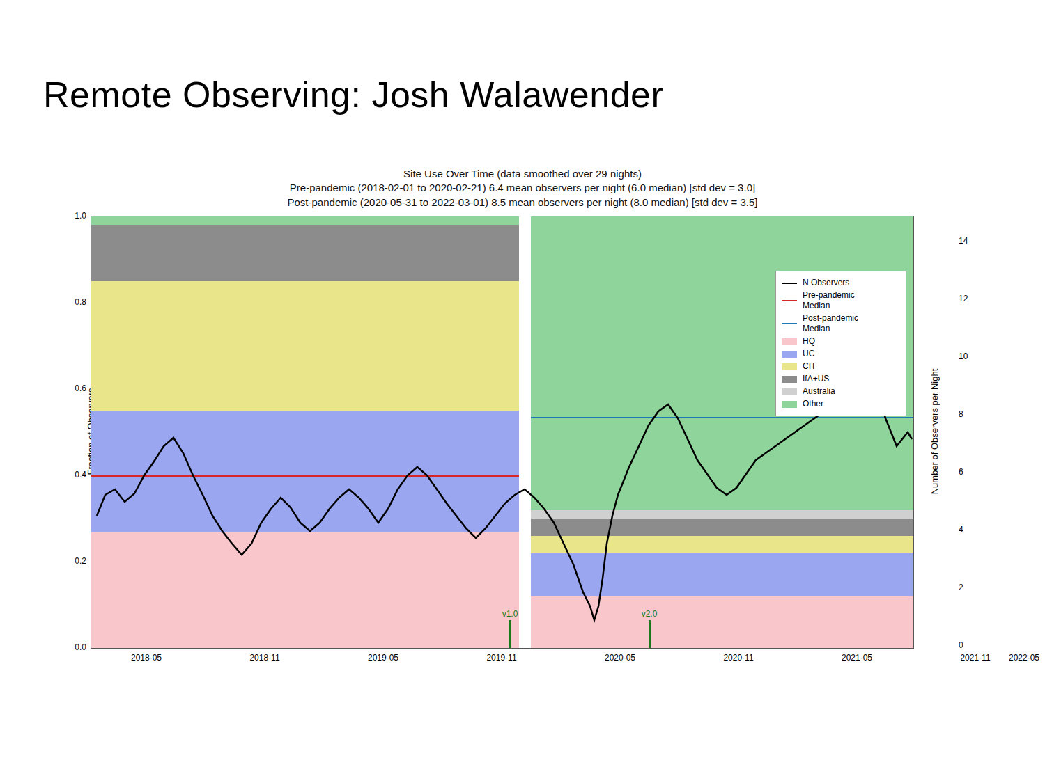Remote Observing: Josh Walawender
Site Use Over Time (data smoothed over 29 nights)
Pre-pandemic (2018-02-01 to 2020-02-21) 6.4 mean observers per night (6.0 median) [std dev = 3.0]
Post-pandemic (2020-05-31 to 2022-03-01) 8.5 mean observers per night (8.0 median) [std dev = 3.5]
Fraction of Observers
Number of Observers per Night
1.0
0.8
0.6
0.4
0.2
0.0
14
12
10
8
6
4
2
0
v1.0
v2.0
N Observers
Pre-pandemic
Median
Post-pandemic
Median
HQ
UC
CIT
IfA+US
Australia
Other
2018-05
2018-11
2019-05
2019-11
2020-05
2020-11
2021-05
2021-11
2022-05